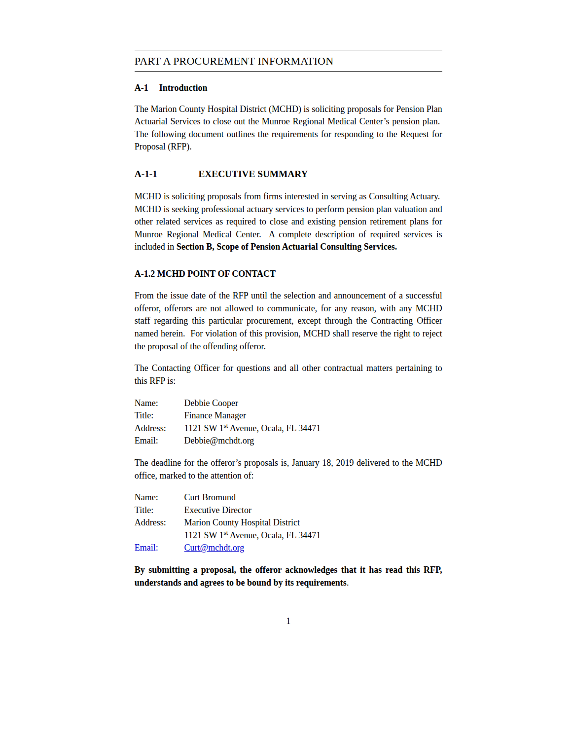PART A PROCUREMENT INFORMATION
A-1 Introduction
The Marion County Hospital District (MCHD) is soliciting proposals for Pension Plan Actuarial Services to close out the Munroe Regional Medical Center’s pension plan. The following document outlines the requirements for responding to the Request for Proposal (RFP).
A-1-1 EXECUTIVE SUMMARY
MCHD is soliciting proposals from firms interested in serving as Consulting Actuary. MCHD is seeking professional actuary services to perform pension plan valuation and other related services as required to close and existing pension retirement plans for Munroe Regional Medical Center. A complete description of required services is included in Section B, Scope of Pension Actuarial Consulting Services.
A-1.2 MCHD POINT OF CONTACT
From the issue date of the RFP until the selection and announcement of a successful offeror, offerors are not allowed to communicate, for any reason, with any MCHD staff regarding this particular procurement, except through the Contracting Officer named herein. For violation of this provision, MCHD shall reserve the right to reject the proposal of the offending offeror.
The Contacting Officer for questions and all other contractual matters pertaining to this RFP is:
Name:
Debbie Cooper
Title:
Finance Manager
Address:
1121 SW 1st Avenue, Ocala, FL 34471
Email:
Debbie@mchdt.org
The deadline for the offeror’s proposals is, January 18, 2019 delivered to the MCHD office, marked to the attention of:
Name:
Curt Bromund
Title:
Executive Director
Address:
Marion County Hospital District
1121 SW 1st Avenue, Ocala, FL 34471
Email:
Curt@mchdt.org
By submitting a proposal, the offeror acknowledges that it has read this RFP, understands and agrees to be bound by its requirements.
1